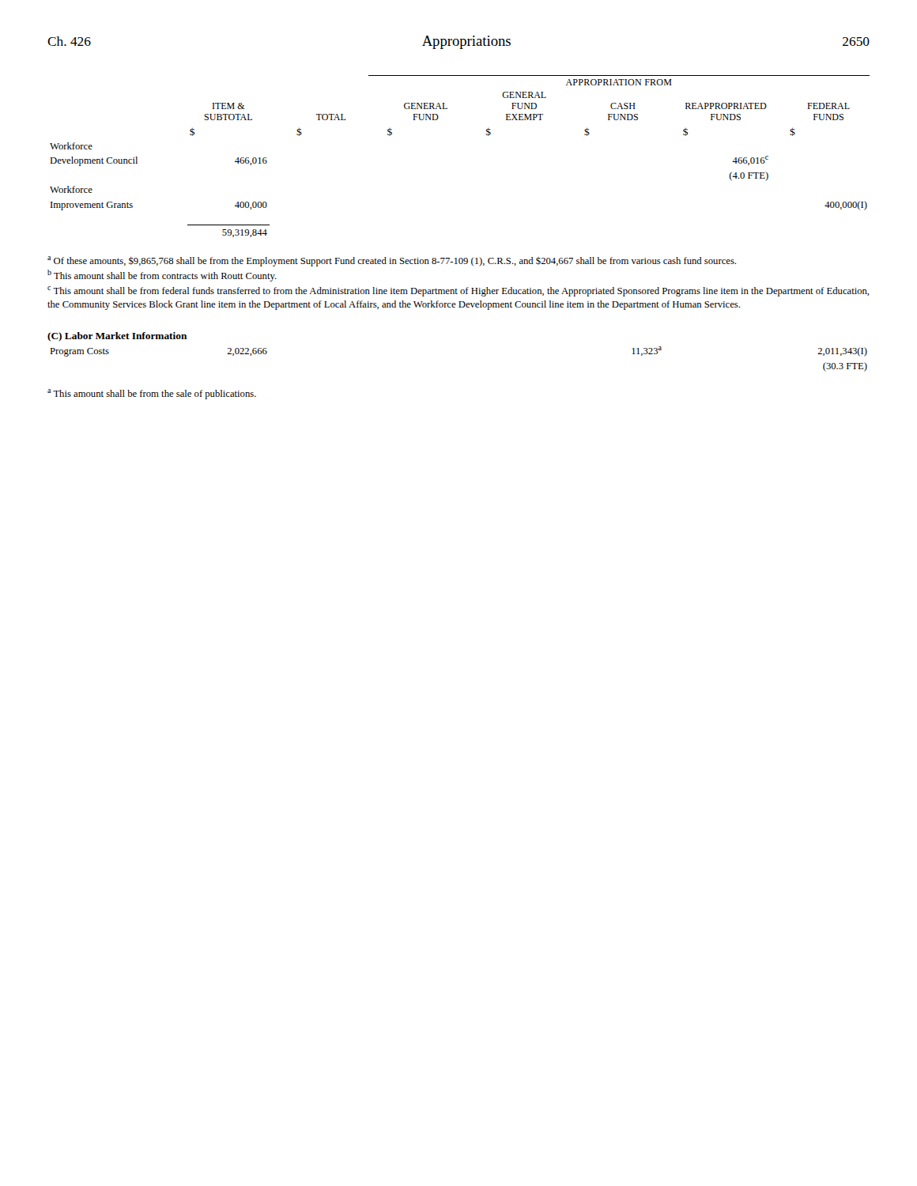Ch. 426
Appropriations
2650
| | | | | APPROPRIATION FROM |
| | ITEM & SUBTOTAL | | TOTAL | | GENERAL FUND | | GENERAL FUND EXEMPT | | CASH FUNDS | | REAPPROPRIATED FUNDS | | FEDERAL FUNDS |
| | $ | | $ | | $ | | $ | | $ | | $ | | $ |
| Workforce | | | | | | | | | | | | | |
| Development Council | 466,016 | | | | | | | | | | 466,016 c | | |
| | | | | | | | | | | | (4.0 FTE) | | |
| Workforce | | | | | | | | | | | | | |
| Improvement Grants | 400,000 | | | | | | | | | | | | 400,000(I) |
| | 59,319,844 | | | | | | | | | | | | |
a Of these amounts, $9,865,768 shall be from the Employment Support Fund created in Section 8-77-109 (1), C.R.S., and $204,667 shall be from various cash fund sources.
b This amount shall be from contracts with Routt County.
c This amount shall be from federal funds transferred to from the Administration line item Department of Higher Education, the Appropriated Sponsored Programs line item in the Department of Education, the Community Services Block Grant line item in the Department of Local Affairs, and the Workforce Development Council line item in the Department of Human Services.
(C) Labor Market Information
| Program Costs | 2,022,666 | | | | | | | | 11,323 a | | | | 2,011,343(I) |
| | | | | | | | | | | | | | (30.3 FTE) |
a This amount shall be from the sale of publications.